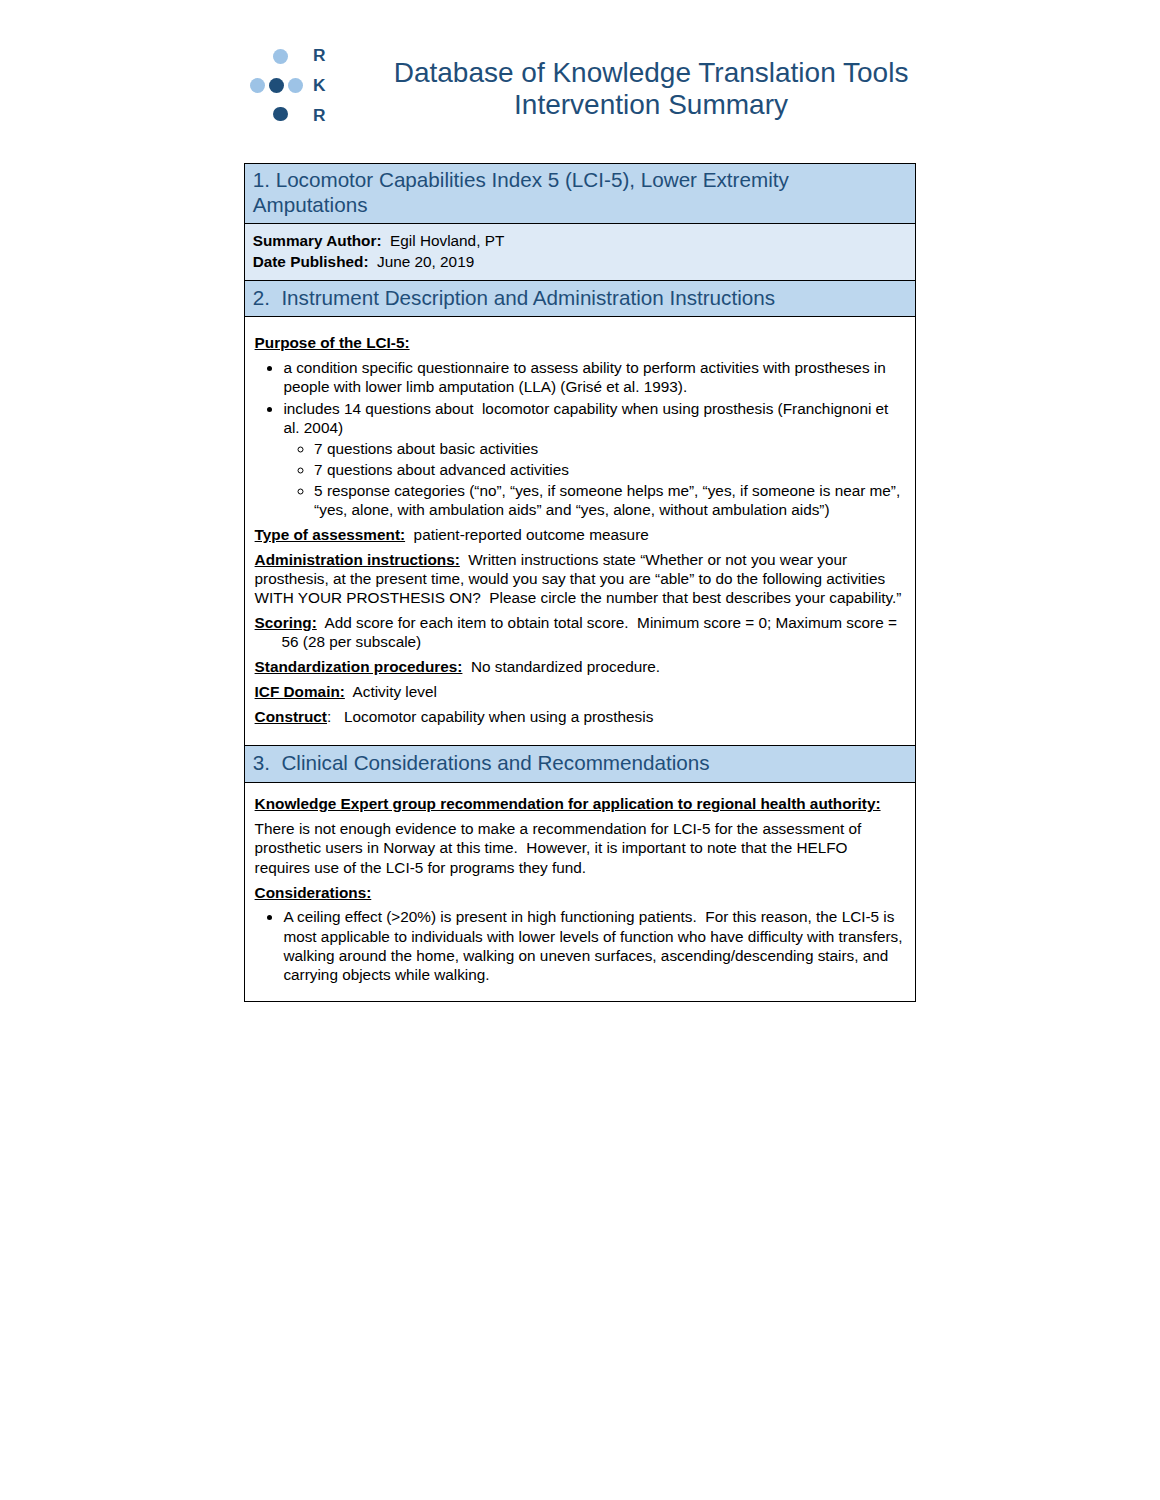R K R
Database of Knowledge Translation Tools Intervention Summary
1. Locomotor Capabilities Index 5 (LCI-5), Lower Extremity Amputations
Summary Author: Egil Hovland, PT
Date Published: June 20, 2019
2. Instrument Description and Administration Instructions
Purpose of the LCI-5:
a condition specific questionnaire to assess ability to perform activities with prostheses in people with lower limb amputation (LLA) (Grisé et al. 1993).
includes 14 questions about locomotor capability when using prosthesis (Franchignoni et al. 2004)
7 questions about basic activities
7 questions about advanced activities
5 response categories (“no”, “yes, if someone helps me”, “yes, if someone is near me”, “yes, alone, with ambulation aids” and “yes, alone, without ambulation aids”)
Type of assessment: patient-reported outcome measure
Administration instructions: Written instructions state “Whether or not you wear your prosthesis, at the present time, would you say that you are “able” to do the following activities WITH YOUR PROSTHESIS ON? Please circle the number that best describes your capability.”
Scoring: Add score for each item to obtain total score. Minimum score = 0; Maximum score = 56 (28 per subscale)
Standardization procedures: No standardized procedure.
ICF Domain: Activity level
Construct: Locomotor capability when using a prosthesis
3. Clinical Considerations and Recommendations
Knowledge Expert group recommendation for application to regional health authority:
There is not enough evidence to make a recommendation for LCI-5 for the assessment of prosthetic users in Norway at this time. However, it is important to note that the HELFO requires use of the LCI-5 for programs they fund.
Considerations:
A ceiling effect (>20%) is present in high functioning patients. For this reason, the LCI-5 is most applicable to individuals with lower levels of function who have difficulty with transfers, walking around the home, walking on uneven surfaces, ascending/descending stairs, and carrying objects while walking.